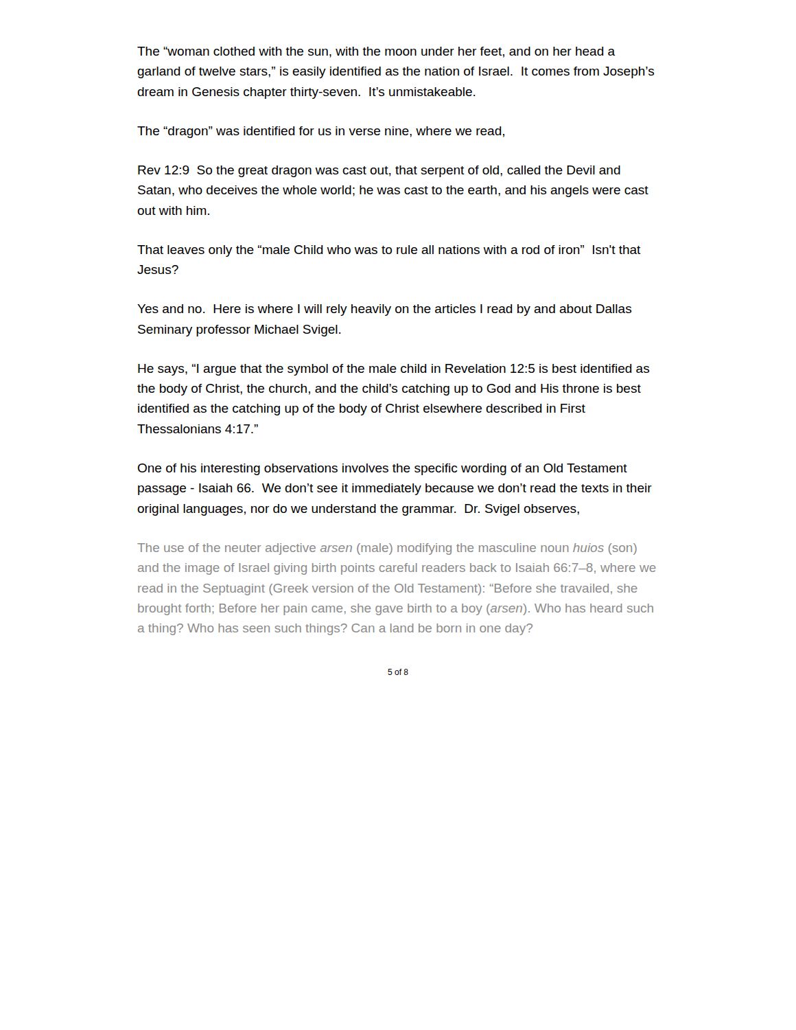The “woman clothed with the sun, with the moon under her feet, and on her head a garland of twelve stars,” is easily identified as the nation of Israel. It comes from Joseph’s dream in Genesis chapter thirty-seven. It’s unmistakeable.
The “dragon” was identified for us in verse nine, where we read,
Rev 12:9 So the great dragon was cast out, that serpent of old, called the Devil and Satan, who deceives the whole world; he was cast to the earth, and his angels were cast out with him.
That leaves only the “male Child who was to rule all nations with a rod of iron” Isn't that Jesus?
Yes and no. Here is where I will rely heavily on the articles I read by and about Dallas Seminary professor Michael Svigel.
He says, “I argue that the symbol of the male child in Revelation 12:5 is best identified as the body of Christ, the church, and the child’s catching up to God and His throne is best identified as the catching up of the body of Christ elsewhere described in First Thessalonians 4:17.”
One of his interesting observations involves the specific wording of an Old Testament passage - Isaiah 66. We don’t see it immediately because we don’t read the texts in their original languages, nor do we understand the grammar. Dr. Svigel observes,
The use of the neuter adjective arsen (male) modifying the masculine noun huios (son) and the image of Israel giving birth points careful readers back to Isaiah 66:7–8, where we read in the Septuagint (Greek version of the Old Testament): “Before she travailed, she brought forth; Before her pain came, she gave birth to a boy (arsen). Who has heard such a thing? Who has seen such things? Can a land be born in one day?
5 of 8